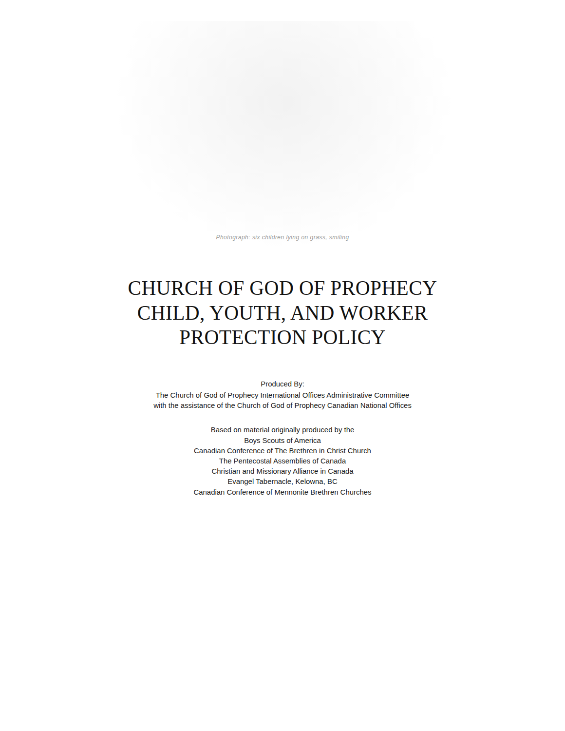Photograph: six children lying on grass, smiling
Church of God of Prophecy Child, Youth, and Worker Protection Policy
Produced By:
The Church of God of Prophecy International Offices Administrative Committee
with the assistance of the Church of God of Prophecy Canadian National Offices
Based on material originally produced by the
Boys Scouts of America
Canadian Conference of The Brethren in Christ Church
The Pentecostal Assemblies of Canada
Christian and Missionary Alliance in Canada
Evangel Tabernacle, Kelowna, BC
Canadian Conference of Mennonite Brethren Churches